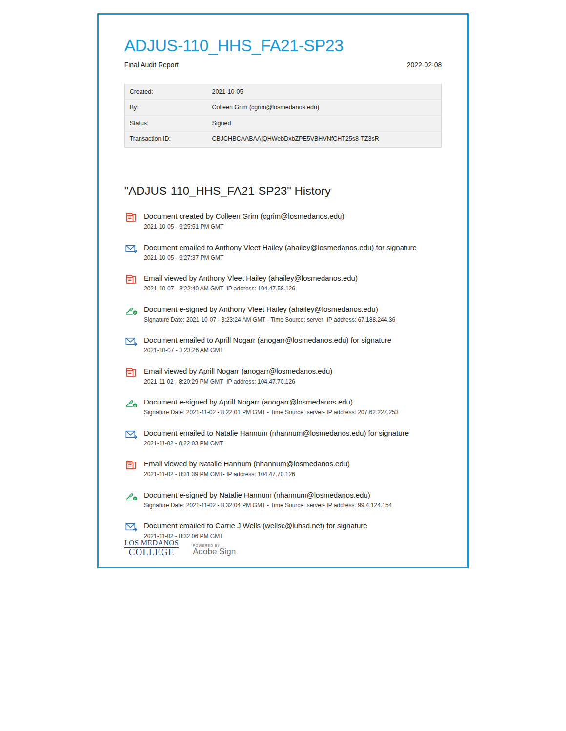ADJUS-110_HHS_FA21-SP23
Final Audit Report 2022-02-08
| Created: | 2021-10-05 |
| By: | Colleen Grim (cgrim@losmedanos.edu) |
| Status: | Signed |
| Transaction ID: | CBJCHBCAABAAjQHWebDxbZPE5VBHVNfCHT25s8-TZ3sR |
"ADJUS-110_HHS_FA21-SP23" History
Document created by Colleen Grim (cgrim@losmedanos.edu)
2021-10-05 - 9:25:51 PM GMT
Document emailed to Anthony Vleet Hailey (ahailey@losmedanos.edu) for signature
2021-10-05 - 9:27:37 PM GMT
Email viewed by Anthony Vleet Hailey (ahailey@losmedanos.edu)
2021-10-07 - 3:22:40 AM GMT- IP address: 104.47.58.126
e
Document e-signed by Anthony Vleet Hailey (ahailey@losmedanos.edu)
Signature Date: 2021-10-07 - 3:23:24 AM GMT - Time Source: server- IP address: 67.188.244.36
Document emailed to Aprill Nogarr (anogarr@losmedanos.edu) for signature
2021-10-07 - 3:23:26 AM GMT
Email viewed by Aprill Nogarr (anogarr@losmedanos.edu)
2021-11-02 - 8:20:29 PM GMT- IP address: 104.47.70.126
e
Document e-signed by Aprill Nogarr (anogarr@losmedanos.edu)
Signature Date: 2021-11-02 - 8:22:01 PM GMT - Time Source: server- IP address: 207.62.227.253
Document emailed to Natalie Hannum (nhannum@losmedanos.edu) for signature
2021-11-02 - 8:22:03 PM GMT
Email viewed by Natalie Hannum (nhannum@losmedanos.edu)
2021-11-02 - 8:31:39 PM GMT- IP address: 104.47.70.126
e
Document e-signed by Natalie Hannum (nhannum@losmedanos.edu)
Signature Date: 2021-11-02 - 8:32:04 PM GMT - Time Source: server- IP address: 99.4.124.154
Document emailed to Carrie J Wells (wellsc@luhsd.net) for signature
2021-11-02 - 8:32:06 PM GMT
LOS MEDANOS
COLLEGE
Powered by
Adobe Sign